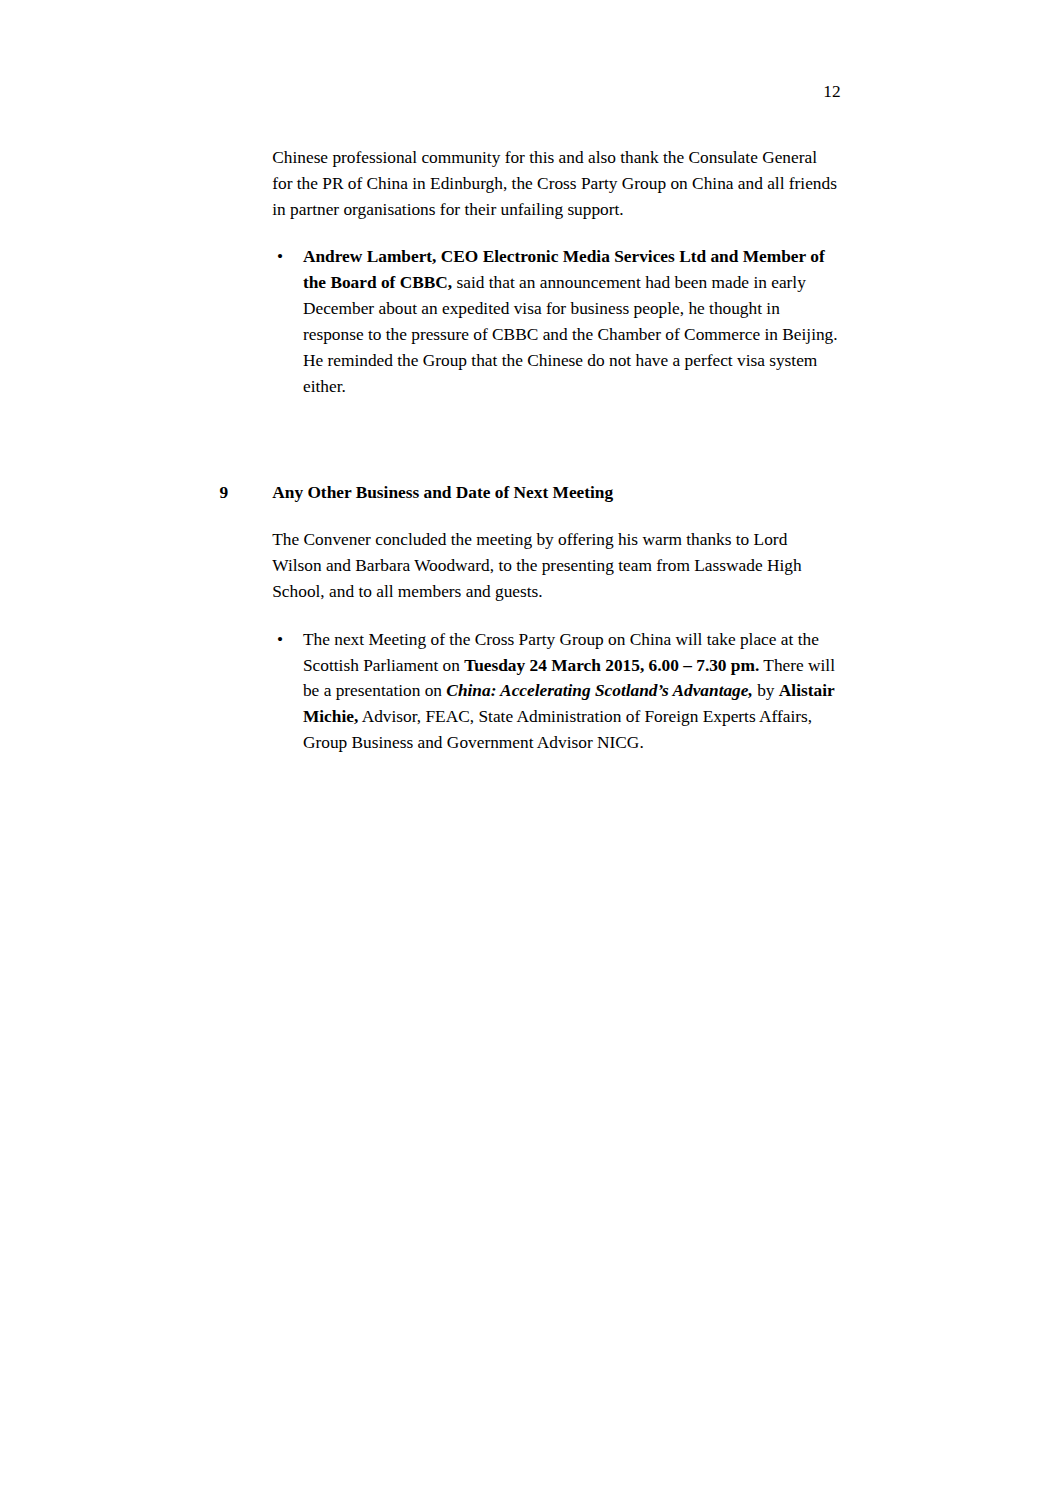12
Chinese professional community for this and also thank the Consulate General for the PR of China in Edinburgh, the Cross Party Group on China and all friends in partner organisations for their unfailing support.
Andrew Lambert, CEO Electronic Media Services Ltd and Member of the Board of CBBC, said that an announcement had been made in early December about an expedited visa for business people, he thought in response to the pressure of CBBC and the Chamber of Commerce in Beijing. He reminded the Group that the Chinese do not have a perfect visa system either.
9
Any Other Business and Date of Next Meeting
The Convener concluded the meeting by offering his warm thanks to Lord Wilson and Barbara Woodward, to the presenting team from Lasswade High School, and to all members and guests.
The next Meeting of the Cross Party Group on China will take place at the Scottish Parliament on Tuesday 24 March 2015, 6.00 – 7.30 pm. There will be a presentation on China: Accelerating Scotland’s Advantage, by Alistair Michie, Advisor, FEAC, State Administration of Foreign Experts Affairs, Group Business and Government Advisor NICG.